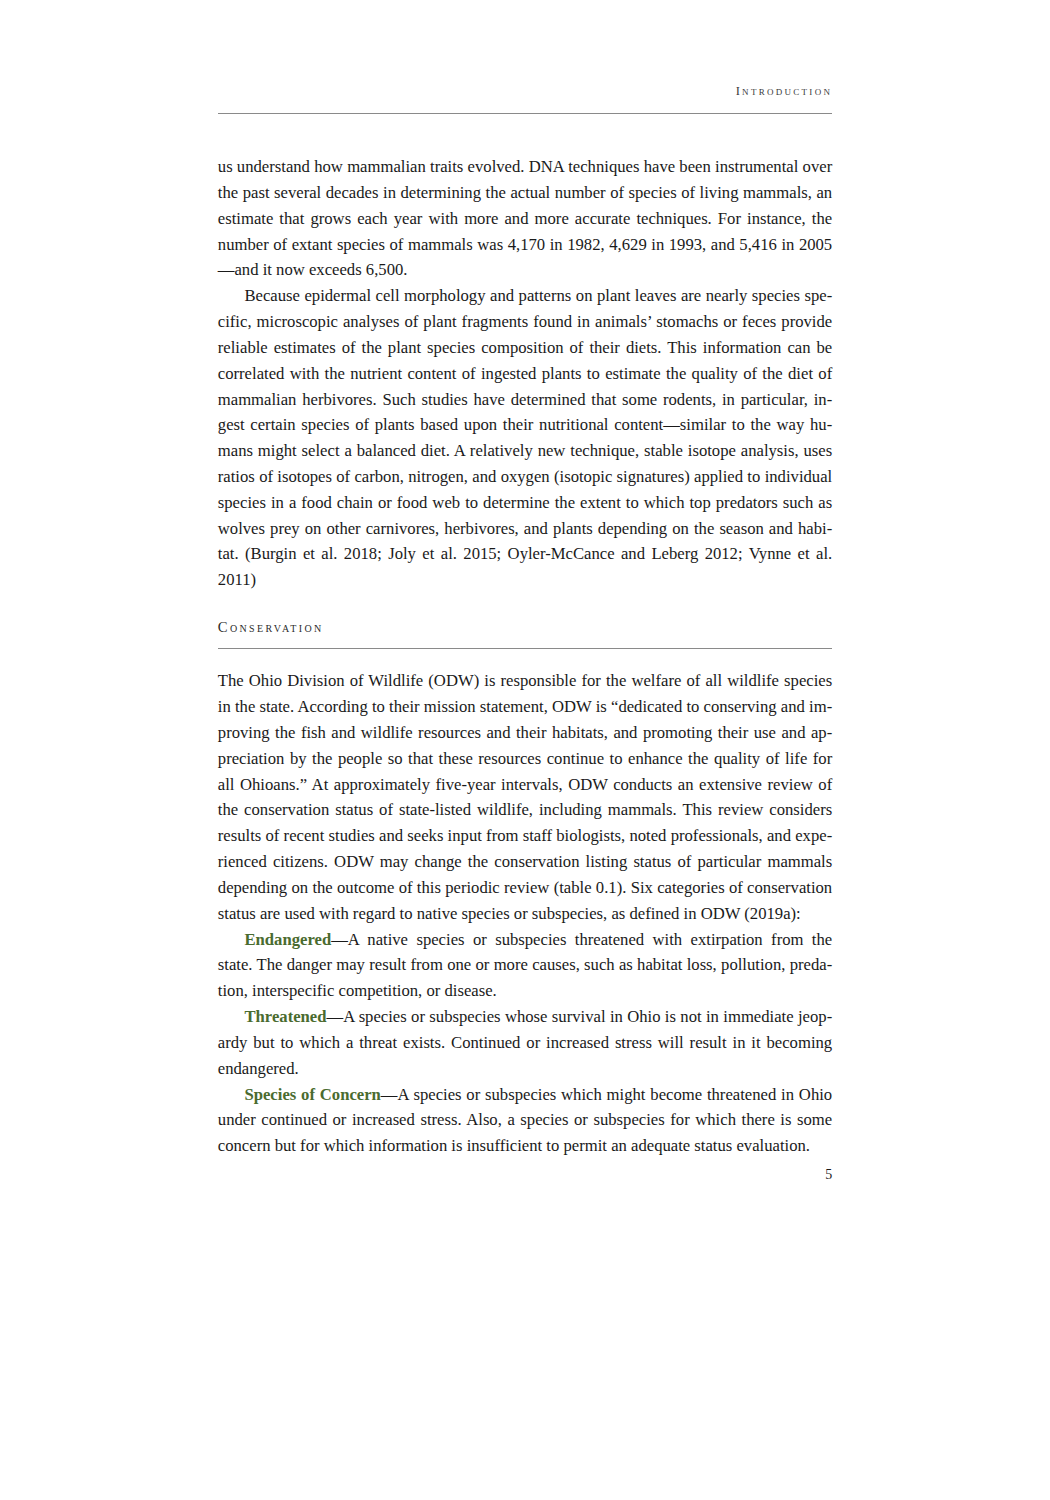Introduction
us understand how mammalian traits evolved. DNA techniques have been instrumental over the past several decades in determining the actual number of species of living mammals, an estimate that grows each year with more and more accurate techniques. For instance, the number of extant species of mammals was 4,170 in 1982, 4,629 in 1993, and 5,416 in 2005—and it now exceeds 6,500.
Because epidermal cell morphology and patterns on plant leaves are nearly species specific, microscopic analyses of plant fragments found in animals’ stomachs or feces provide reliable estimates of the plant species composition of their diets. This information can be correlated with the nutrient content of ingested plants to estimate the quality of the diet of mammalian herbivores. Such studies have determined that some rodents, in particular, ingest certain species of plants based upon their nutritional content—similar to the way humans might select a balanced diet. A relatively new technique, stable isotope analysis, uses ratios of isotopes of carbon, nitrogen, and oxygen (isotopic signatures) applied to individual species in a food chain or food web to determine the extent to which top predators such as wolves prey on other carnivores, herbivores, and plants depending on the season and habitat. (Burgin et al. 2018; Joly et al. 2015; Oyler-McCance and Leberg 2012; Vynne et al. 2011)
Conservation
The Ohio Division of Wildlife (ODW) is responsible for the welfare of all wildlife species in the state. According to their mission statement, ODW is “dedicated to conserving and improving the fish and wildlife resources and their habitats, and promoting their use and appreciation by the people so that these resources continue to enhance the quality of life for all Ohioans.” At approximately five-year intervals, ODW conducts an extensive review of the conservation status of state-listed wildlife, including mammals. This review considers results of recent studies and seeks input from staff biologists, noted professionals, and experienced citizens. ODW may change the conservation listing status of particular mammals depending on the outcome of this periodic review (table 0.1). Six categories of conservation status are used with regard to native species or subspecies, as defined in ODW (2019a):
Endangered—A native species or subspecies threatened with extirpation from the state. The danger may result from one or more causes, such as habitat loss, pollution, predation, interspecific competition, or disease.
Threatened—A species or subspecies whose survival in Ohio is not in immediate jeopardy but to which a threat exists. Continued or increased stress will result in it becoming endangered.
Species of Concern—A species or subspecies which might become threatened in Ohio under continued or increased stress. Also, a species or subspecies for which there is some concern but for which information is insufficient to permit an adequate status evaluation.
5